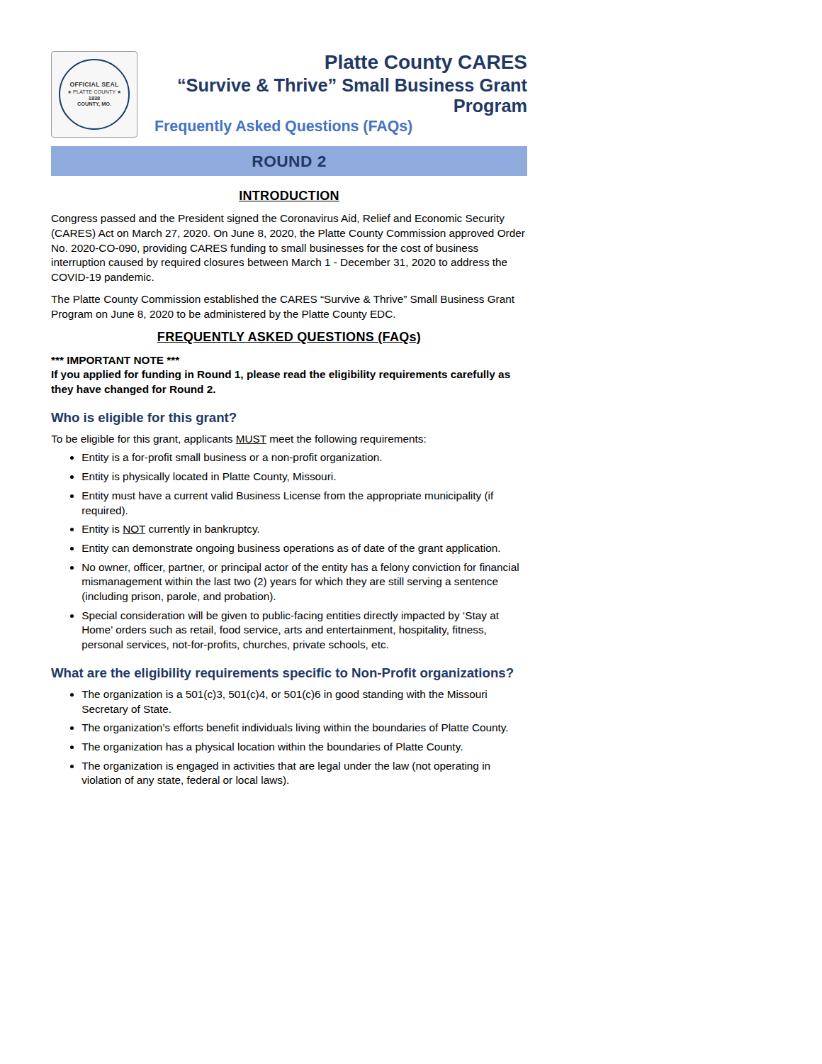OFFICIAL SEAL
★ PLATTE COUNTY ★
1838
COUNTY, MO.
Platte County CARES
“Survive & Thrive” Small Business Grant Program
Frequently Asked Questions (FAQs)
ROUND 2
INTRODUCTION
Congress passed and the President signed the Coronavirus Aid, Relief and Economic Security (CARES) Act on March 27, 2020. On June 8, 2020, the Platte County Commission approved Order No. 2020-CO-090, providing CARES funding to small businesses for the cost of business interruption caused by required closures between March 1 - December 31, 2020 to address the COVID-19 pandemic.
The Platte County Commission established the CARES “Survive & Thrive” Small Business Grant Program on June 8, 2020 to be administered by the Platte County EDC.
FREQUENTLY ASKED QUESTIONS (FAQs)
*** IMPORTANT NOTE *** If you applied for funding in Round 1, please read the eligibility requirements carefully as they have changed for Round 2.
Who is eligible for this grant?
To be eligible for this grant, applicants MUST meet the following requirements:
Entity is a for-profit small business or a non-profit organization.
Entity is physically located in Platte County, Missouri.
Entity must have a current valid Business License from the appropriate municipality (if required).
Entity is NOT currently in bankruptcy.
Entity can demonstrate ongoing business operations as of date of the grant application.
No owner, officer, partner, or principal actor of the entity has a felony conviction for financial mismanagement within the last two (2) years for which they are still serving a sentence (including prison, parole, and probation).
Special consideration will be given to public-facing entities directly impacted by ‘Stay at Home’ orders such as retail, food service, arts and entertainment, hospitality, fitness, personal services, not-for-profits, churches, private schools, etc.
What are the eligibility requirements specific to Non-Profit organizations?
The organization is a 501(c)3, 501(c)4, or 501(c)6 in good standing with the Missouri Secretary of State.
The organization’s efforts benefit individuals living within the boundaries of Platte County.
The organization has a physical location within the boundaries of Platte County.
The organization is engaged in activities that are legal under the law (not operating in violation of any state, federal or local laws).